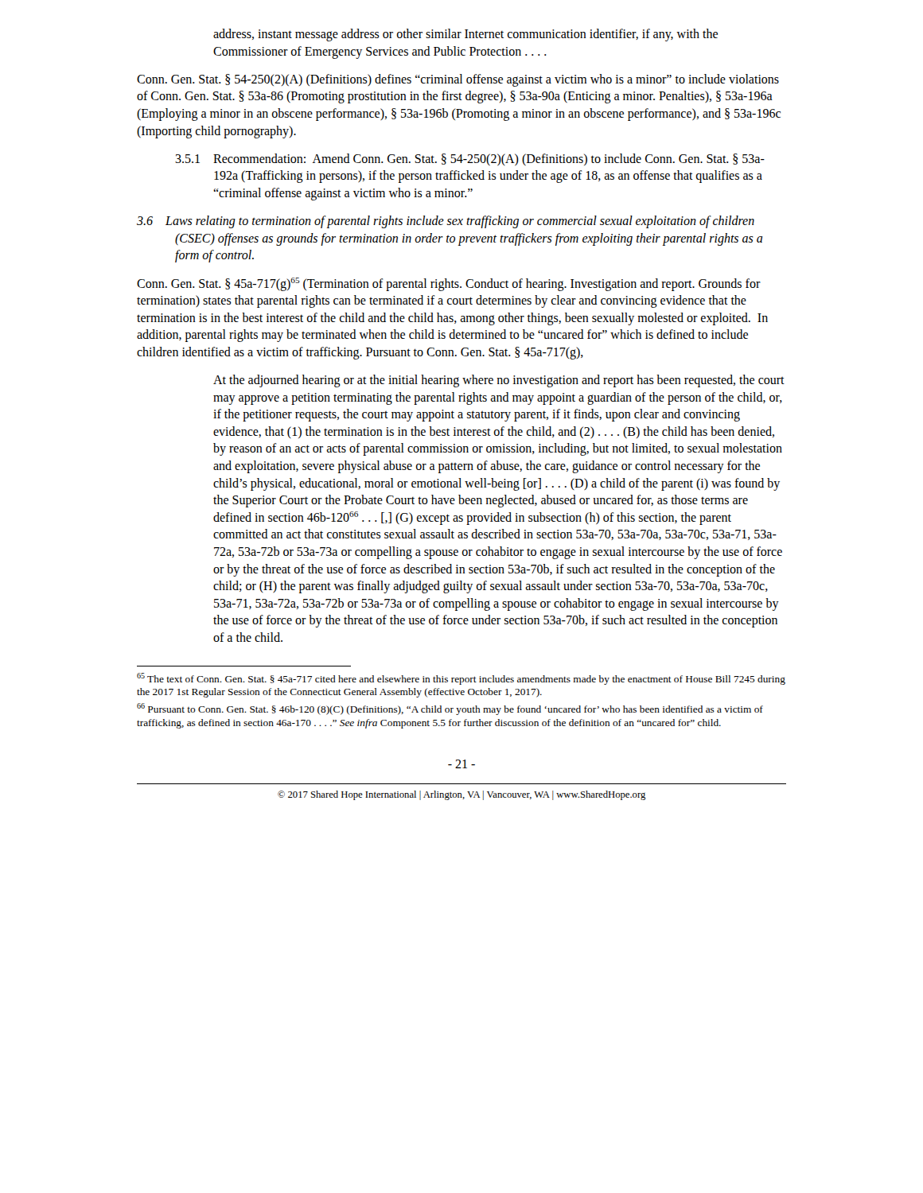address, instant message address or other similar Internet communication identifier, if any, with the Commissioner of Emergency Services and Public Protection . . . .
Conn. Gen. Stat. § 54-250(2)(A) (Definitions) defines “criminal offense against a victim who is a minor” to include violations of Conn. Gen. Stat. § 53a-86 (Promoting prostitution in the first degree), § 53a-90a (Enticing a minor. Penalties), § 53a-196a (Employing a minor in an obscene performance), § 53a-196b (Promoting a minor in an obscene performance), and § 53a-196c (Importing child pornography).
3.5.1 Recommendation: Amend Conn. Gen. Stat. § 54-250(2)(A) (Definitions) to include Conn. Gen. Stat. § 53a-192a (Trafficking in persons), if the person trafficked is under the age of 18, as an offense that qualifies as a “criminal offense against a victim who is a minor.”
3.6 Laws relating to termination of parental rights include sex trafficking or commercial sexual exploitation of children (CSEC) offenses as grounds for termination in order to prevent traffickers from exploiting their parental rights as a form of control.
Conn. Gen. Stat. § 45a-717(g)65 (Termination of parental rights. Conduct of hearing. Investigation and report. Grounds for termination) states that parental rights can be terminated if a court determines by clear and convincing evidence that the termination is in the best interest of the child and the child has, among other things, been sexually molested or exploited. In addition, parental rights may be terminated when the child is determined to be “uncared for” which is defined to include children identified as a victim of trafficking. Pursuant to Conn. Gen. Stat. § 45a-717(g),
At the adjourned hearing or at the initial hearing where no investigation and report has been requested, the court may approve a petition terminating the parental rights and may appoint a guardian of the person of the child, or, if the petitioner requests, the court may appoint a statutory parent, if it finds, upon clear and convincing evidence, that (1) the termination is in the best interest of the child, and (2) . . . . (B) the child has been denied, by reason of an act or acts of parental commission or omission, including, but not limited, to sexual molestation and exploitation, severe physical abuse or a pattern of abuse, the care, guidance or control necessary for the child’s physical, educational, moral or emotional well-being [or] . . . . (D) a child of the parent (i) was found by the Superior Court or the Probate Court to have been neglected, abused or uncared for, as those terms are defined in section 46b-12066 . . . [,] (G) except as provided in subsection (h) of this section, the parent committed an act that constitutes sexual assault as described in section 53a-70, 53a-70a, 53a-70c, 53a-71, 53a-72a, 53a-72b or 53a-73a or compelling a spouse or cohabitor to engage in sexual intercourse by the use of force or by the threat of the use of force as described in section 53a-70b, if such act resulted in the conception of the child; or (H) the parent was finally adjudged guilty of sexual assault under section 53a-70, 53a-70a, 53a-70c, 53a-71, 53a-72a, 53a-72b or 53a-73a or of compelling a spouse or cohabitor to engage in sexual intercourse by the use of force or by the threat of the use of force under section 53a-70b, if such act resulted in the conception of a the child.
65 The text of Conn. Gen. Stat. § 45a-717 cited here and elsewhere in this report includes amendments made by the enactment of House Bill 7245 during the 2017 1st Regular Session of the Connecticut General Assembly (effective October 1, 2017).
66 Pursuant to Conn. Gen. Stat. § 46b-120 (8)(C) (Definitions), “A child or youth may be found ‘uncared for’ who has been identified as a victim of trafficking, as defined in section 46a-170 . . . .” See infra Component 5.5 for further discussion of the definition of an “uncared for” child.
- 21 -
© 2017 Shared Hope International | Arlington, VA | Vancouver, WA | www.SharedHope.org